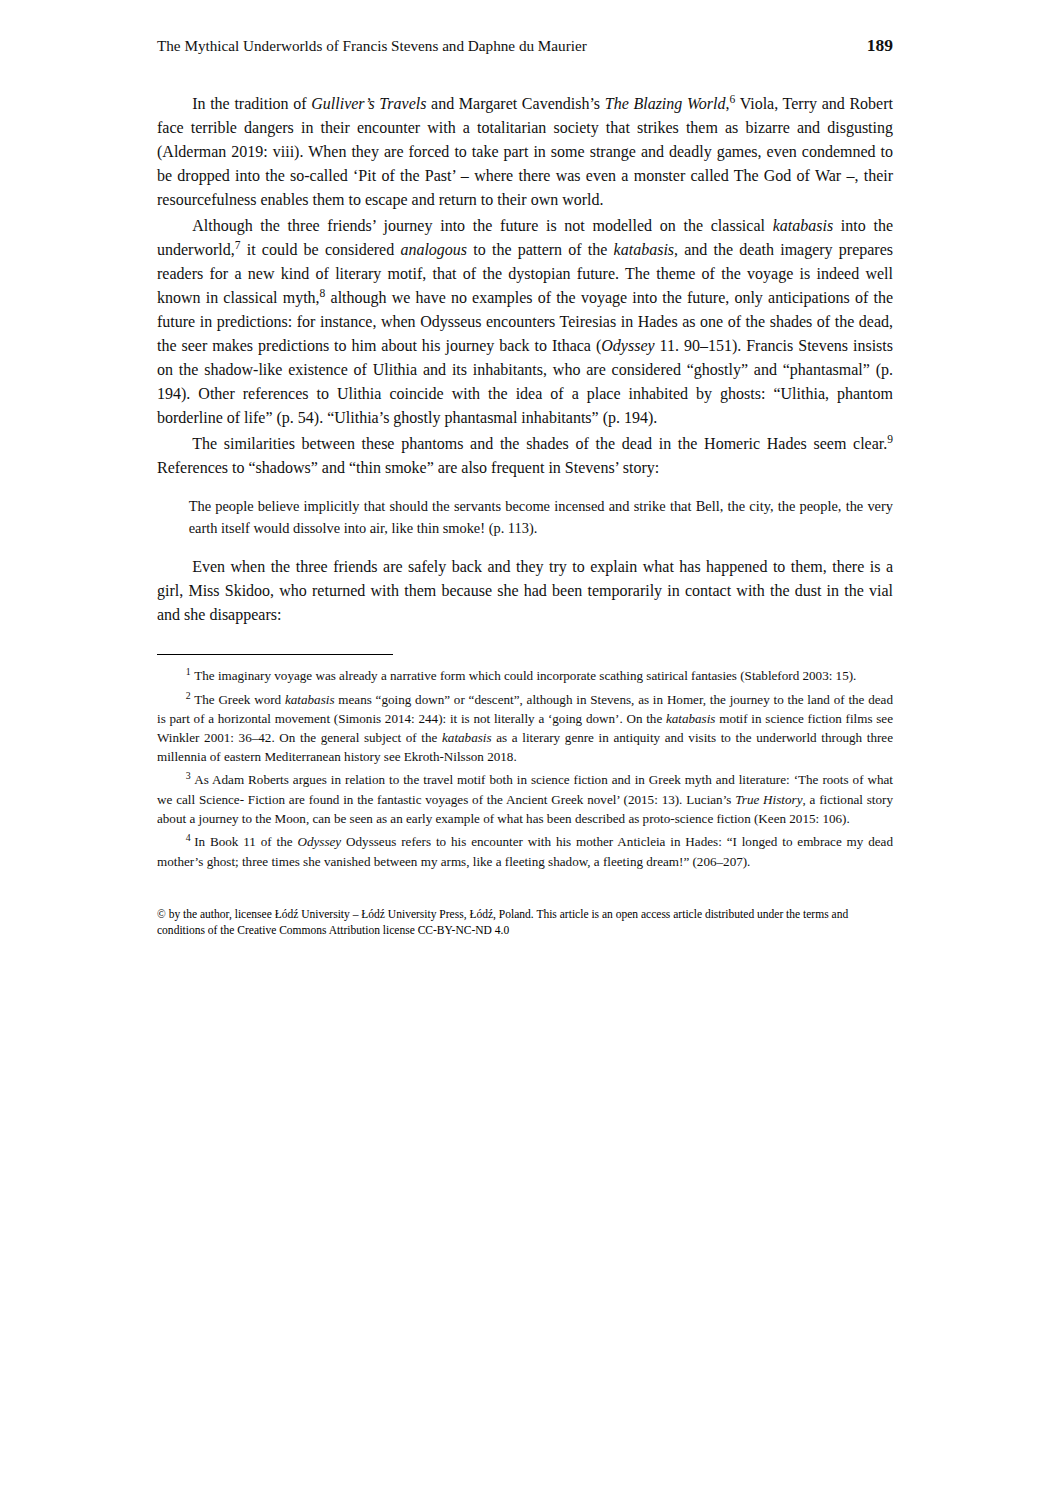The Mythical Underworlds of Francis Stevens and Daphne du Maurier 189
In the tradition of Gulliver’s Travels and Margaret Cavendish’s The Blazing World,6 Viola, Terry and Robert face terrible dangers in their encounter with a totalitarian society that strikes them as bizarre and disgusting (Alderman 2019: viii). When they are forced to take part in some strange and deadly games, even condemned to be dropped into the so-called ‘Pit of the Past’ – where there was even a monster called The God of War –, their resourcefulness enables them to escape and return to their own world.
Although the three friends’ journey into the future is not modelled on the classical katabasis into the underworld,7 it could be considered analogous to the pattern of the katabasis, and the death imagery prepares readers for a new kind of literary motif, that of the dystopian future. The theme of the voyage is indeed well known in classical myth,8 although we have no examples of the voyage into the future, only anticipations of the future in predictions: for instance, when Odysseus encounters Teiresias in Hades as one of the shades of the dead, the seer makes predictions to him about his journey back to Ithaca (Odyssey 11. 90–151). Francis Stevens insists on the shadow-like existence of Ulithia and its inhabitants, who are considered “ghostly” and “phantasmal” (p. 194). Other references to Ulithia coincide with the idea of a place inhabited by ghosts: “Ulithia, phantom borderline of life” (p. 54). “Ulithia’s ghostly phantasmal inhabitants” (p. 194).
The similarities between these phantoms and the shades of the dead in the Homeric Hades seem clear.9 References to “shadows” and “thin smoke” are also frequent in Stevens’ story:
The people believe implicitly that should the servants become incensed and strike that Bell, the city, the people, the very earth itself would dissolve into air, like thin smoke! (p. 113).
Even when the three friends are safely back and they try to explain what has happened to them, there is a girl, Miss Skidoo, who returned with them because she had been temporarily in contact with the dust in the vial and she disappears:
The imaginary voyage was already a narrative form which could incorporate scathing satirical fantasies (Stableford 2003: 15).
The Greek word katabasis means “going down” or “descent”, although in Stevens, as in Homer, the journey to the land of the dead is part of a horizontal movement (Simonis 2014: 244): it is not literally a ‘going down’. On the katabasis motif in science fiction films see Winkler 2001: 36–42. On the general subject of the katabasis as a literary genre in antiquity and visits to the underworld through three millennia of eastern Mediterranean history see Ekroth-Nilsson 2018.
As Adam Roberts argues in relation to the travel motif both in science fiction and in Greek myth and literature: ‘The roots of what we call Science- Fiction are found in the fantastic voyages of the Ancient Greek novel’ (2015: 13). Lucian’s True History, a fictional story about a journey to the Moon, can be seen as an early example of what has been described as proto-science fiction (Keen 2015: 106).
In Book 11 of the Odyssey Odysseus refers to his encounter with his mother Anticleia in Hades: “I longed to embrace my dead mother’s ghost; three times she vanished between my arms, like a fleeting shadow, a fleeting dream!” (206–207).
© by the author, licensee Łódź University – Łódź University Press, Łódź, Poland. This article is an open access article distributed under the terms and conditions of the Creative Commons Attribution license CC-BY-NC-ND 4.0